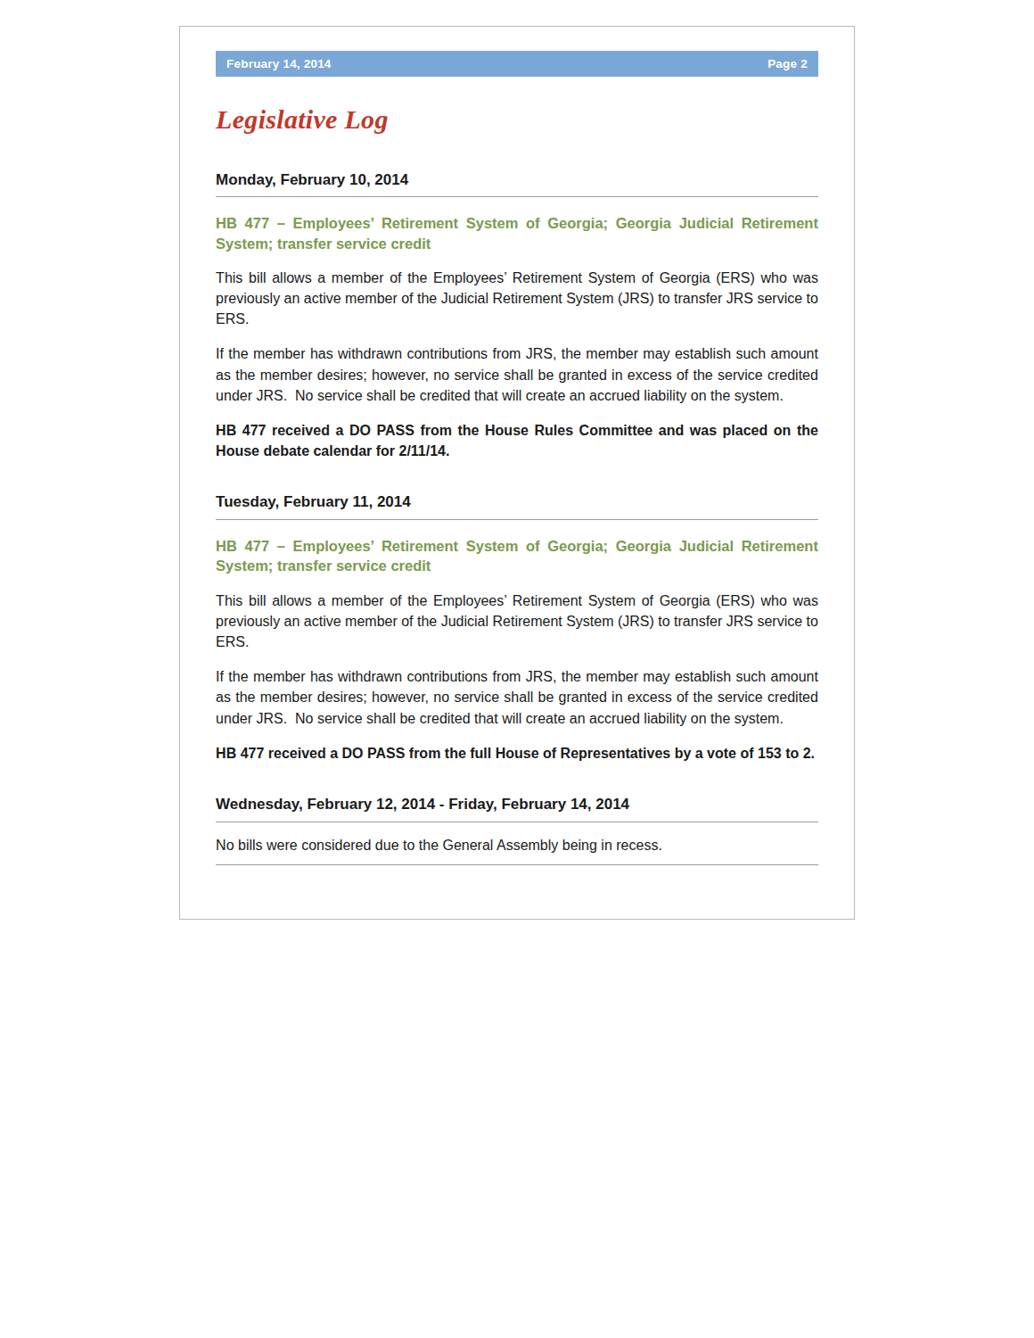February 14, 2014 Page 2
Legislative Log
Monday, February 10, 2014
HB 477 – Employees’ Retirement System of Georgia; Georgia Judicial Retirement System; transfer service credit
This bill allows a member of the Employees’ Retirement System of Georgia (ERS) who was previously an active member of the Judicial Retirement System (JRS) to transfer JRS service to ERS.
If the member has withdrawn contributions from JRS, the member may establish such amount as the member desires; however, no service shall be granted in excess of the service credited under JRS. No service shall be credited that will create an accrued liability on the system.
HB 477 received a DO PASS from the House Rules Committee and was placed on the House debate calendar for 2/11/14.
Tuesday, February 11, 2014
HB 477 – Employees’ Retirement System of Georgia; Georgia Judicial Retirement System; transfer service credit
This bill allows a member of the Employees’ Retirement System of Georgia (ERS) who was previously an active member of the Judicial Retirement System (JRS) to transfer JRS service to ERS.
If the member has withdrawn contributions from JRS, the member may establish such amount as the member desires; however, no service shall be granted in excess of the service credited under JRS. No service shall be credited that will create an accrued liability on the system.
HB 477 received a DO PASS from the full House of Representatives by a vote of 153 to 2.
Wednesday, February 12, 2014 - Friday, February 14, 2014
No bills were considered due to the General Assembly being in recess.